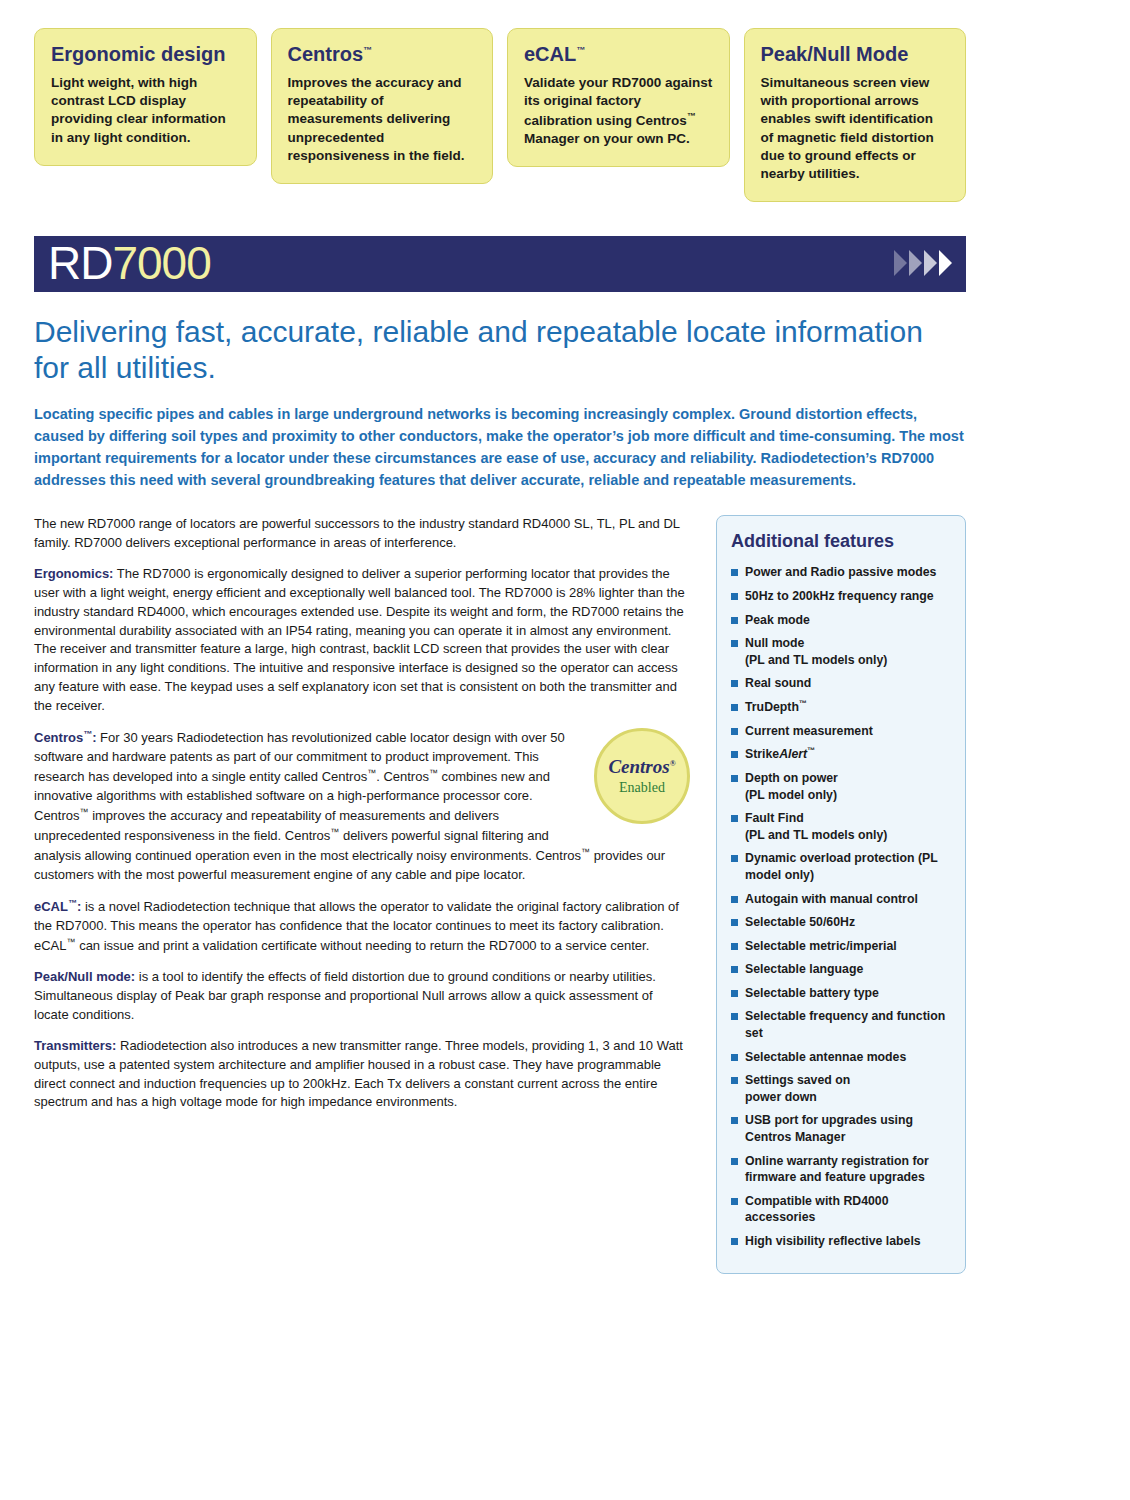Ergonomic design
Light weight, with high contrast LCD display providing clear information in any light condition.
Centros™
Improves the accuracy and repeatability of measurements delivering unprecedented responsiveness in the field.
eCAL™
Validate your RD7000 against its original factory calibration using Centros™ Manager on your own PC.
Peak/Null Mode
Simultaneous screen view with proportional arrows enables swift identification of magnetic field distortion due to ground effects or nearby utilities.
RD7000
Delivering fast, accurate, reliable and repeatable locate information for all utilities.
Locating specific pipes and cables in large underground networks is becoming increasingly complex. Ground distortion effects, caused by differing soil types and proximity to other conductors, make the operator’s job more difficult and time-consuming. The most important requirements for a locator under these circumstances are ease of use, accuracy and reliability. Radiodetection’s RD7000 addresses this need with several groundbreaking features that deliver accurate, reliable and repeatable measurements.
The new RD7000 range of locators are powerful successors to the industry standard RD4000 SL, TL, PL and DL family. RD7000 delivers exceptional performance in areas of interference.
Ergonomics: The RD7000 is ergonomically designed to deliver a superior performing locator that provides the user with a light weight, energy efficient and exceptionally well balanced tool. The RD7000 is 28% lighter than the industry standard RD4000, which encourages extended use. Despite its weight and form, the RD7000 retains the environmental durability associated with an IP54 rating, meaning you can operate it in almost any environment. The receiver and transmitter feature a large, high contrast, backlit LCD screen that provides the user with clear information in any light conditions. The intuitive and responsive interface is designed so the operator can access any feature with ease. The keypad uses a self explanatory icon set that is consistent on both the transmitter and the receiver.
Centros®
Enabled
Centros™: For 30 years Radiodetection has revolutionized cable locator design with over 50 software and hardware patents as part of our commitment to product improvement. This research has developed into a single entity called Centros™. Centros™ combines new and innovative algorithms with established software on a high-performance processor core. Centros™ improves the accuracy and repeatability of measurements and delivers unprecedented responsiveness in the field. Centros™ delivers powerful signal filtering and analysis allowing continued operation even in the most electrically noisy environments. Centros™ provides our customers with the most powerful measurement engine of any cable and pipe locator.
eCAL™: is a novel Radiodetection technique that allows the operator to validate the original factory calibration of the RD7000. This means the operator has confidence that the locator continues to meet its factory calibration. eCAL™ can issue and print a validation certificate without needing to return the RD7000 to a service center.
Peak/Null mode: is a tool to identify the effects of field distortion due to ground conditions or nearby utilities. Simultaneous display of Peak bar graph response and proportional Null arrows allow a quick assessment of locate conditions.
Transmitters: Radiodetection also introduces a new transmitter range. Three models, providing 1, 3 and 10 Watt outputs, use a patented system architecture and amplifier housed in a robust case. They have programmable direct connect and induction frequencies up to 200kHz. Each Tx delivers a constant current across the entire spectrum and has a high voltage mode for high impedance environments.
Additional features
Power and Radio passive modes
50Hz to 200kHz frequency range
Peak mode
Null mode
(PL and TL models only)
Real sound
TruDepth™
Current measurement
StrikeAlert™
Depth on power
(PL model only)
Fault Find
(PL and TL models only)
Dynamic overload protection (PL model only)
Autogain with manual control
Selectable 50/60Hz
Selectable metric/imperial
Selectable language
Selectable battery type
Selectable frequency and function set
Selectable antennae modes
Settings saved on
power down
USB port for upgrades using Centros Manager
Online warranty registration for firmware and feature upgrades
Compatible with RD4000 accessories
High visibility reflective labels